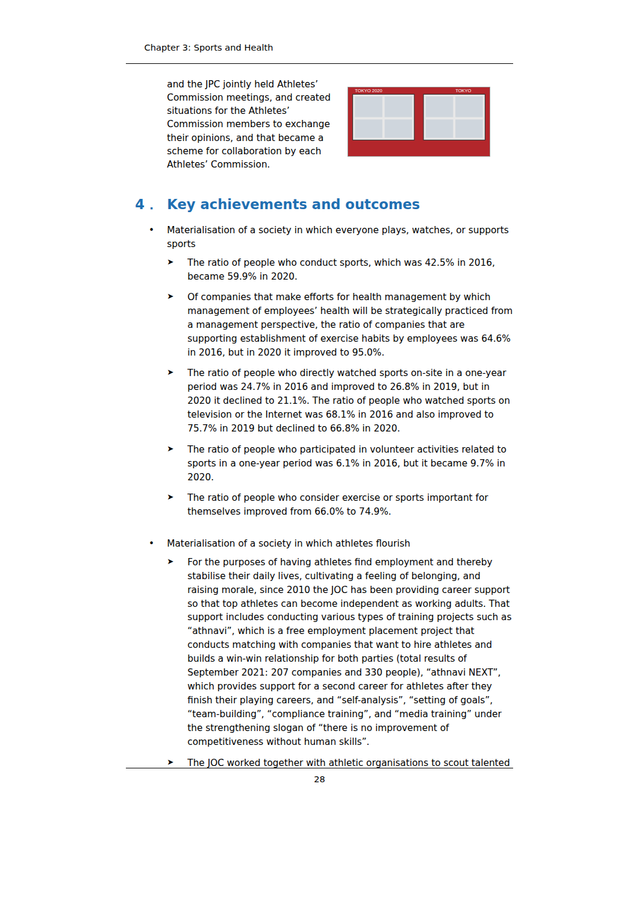Chapter 3: Sports and Health
and the JPC jointly held Athletes’ Commission meetings, and created situations for the Athletes’ Commission members to exchange their opinions, and that became a scheme for collaboration by each Athletes’ Commission.
4．Key achievements and outcomes
Materialisation of a society in which everyone plays, watches, or supports sports
The ratio of people who conduct sports, which was 42.5% in 2016, became 59.9% in 2020.
Of companies that make efforts for health management by which management of employees’ health will be strategically practiced from a management perspective, the ratio of companies that are supporting establishment of exercise habits by employees was 64.6% in 2016, but in 2020 it improved to 95.0%.
The ratio of people who directly watched sports on-site in a one-year period was 24.7% in 2016 and improved to 26.8% in 2019, but in 2020 it declined to 21.1%. The ratio of people who watched sports on television or the Internet was 68.1% in 2016 and also improved to 75.7% in 2019 but declined to 66.8% in 2020.
The ratio of people who participated in volunteer activities related to sports in a one-year period was 6.1% in 2016, but it became 9.7% in 2020.
The ratio of people who consider exercise or sports important for themselves improved from 66.0% to 74.9%.
Materialisation of a society in which athletes flourish
For the purposes of having athletes find employment and thereby stabilise their daily lives, cultivating a feeling of belonging, and raising morale, since 2010 the JOC has been providing career support so that top athletes can become independent as working adults. That support includes conducting various types of training projects such as “athnavi”, which is a free employment placement project that conducts matching with companies that want to hire athletes and builds a win-win relationship for both parties (total results of September 2021: 207 companies and 330 people), “athnavi NEXT”, which provides support for a second career for athletes after they finish their playing careers, and “self-analysis”, “setting of goals”, “team-building”, “compliance training”, and “media training” under the strengthening slogan of “there is no improvement of competitiveness without human skills”.
The JOC worked together with athletic organisations to scout talented
28